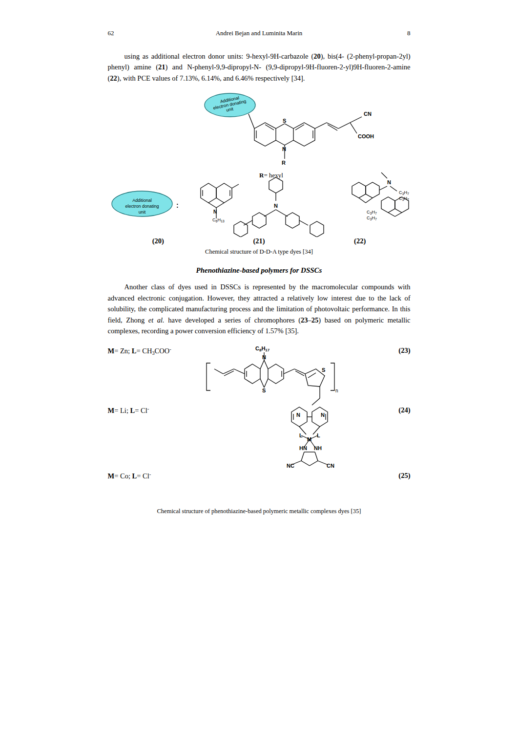62
Andrei Bejan and Luminita Marin
8
using as additional electron donor units: 9-hexyl-9H-carbazole (20), bis(4- (2-phenyl-propan-2yl) phenyl) amine (21) and N-phenyl-9,9-dipropyl-N- (9,9-dipropyl-9H-fluoren-2-yl)9H-fluoren-2-amine (22), with PCE values of 7.13%, 6.14%, and 6.46% respectively [34].
Additional electron donating unit S N R CN COOH R= hexyl N N Additional electron donating unit : N C6H13 C3H7 C3H7 C3H7 C3H7
(20) (21) (22)
Chemical structure of D-D-A type dyes [34]
Phenothiazine-based polymers for DSSCs
Another class of dyes used in DSSCs is represented by the macromolecular compounds with advanced electronic conjugation. However, they attracted a relatively low interest due to the lack of solubility, the complicated manufacturing process and the limitation of photovoltaic performance. In this field, Zhong et al. have developed a series of chromophores (23–25) based on polymeric metallic complexes, recording a power conversion efficiency of 1.57% [35].
M= Zn; L= CH3 COO-
(23)
M= Li; L= Cl-
(24)
M= Co; L= Cl-
(25)
C8H17 N S S n N N L L M HN NH NC CN
Chemical structure of phenothiazine-based polymeric metallic complexes dyes [35]